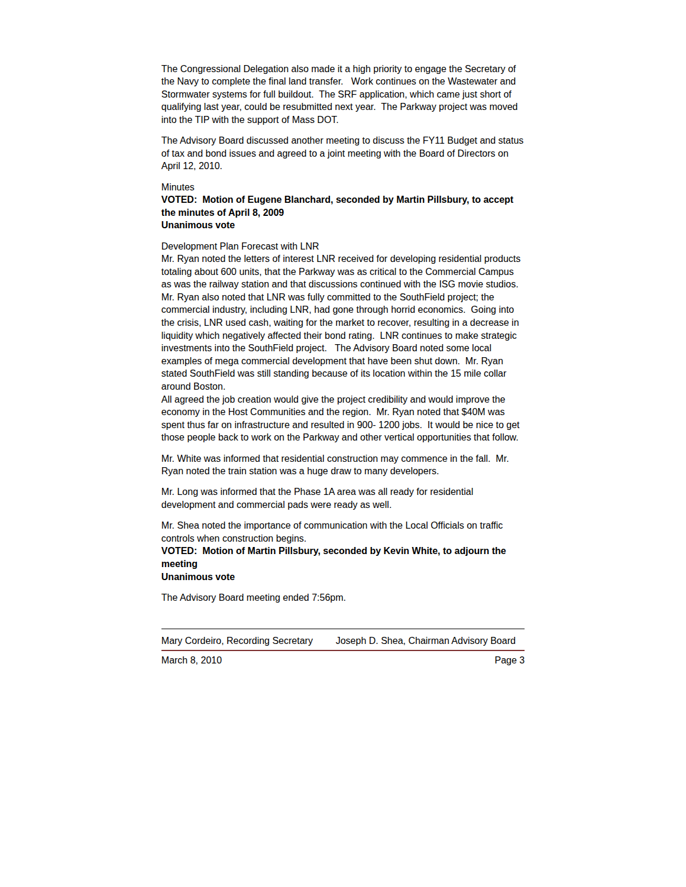The Congressional Delegation also made it a high priority to engage the Secretary of the Navy to complete the final land transfer. Work continues on the Wastewater and Stormwater systems for full buildout. The SRF application, which came just short of qualifying last year, could be resubmitted next year. The Parkway project was moved into the TIP with the support of Mass DOT.
The Advisory Board discussed another meeting to discuss the FY11 Budget and status of tax and bond issues and agreed to a joint meeting with the Board of Directors on April 12, 2010.
Minutes
VOTED: Motion of Eugene Blanchard, seconded by Martin Pillsbury, to accept the minutes of April 8, 2009
Unanimous vote
Development Plan Forecast with LNR
Mr. Ryan noted the letters of interest LNR received for developing residential products totaling about 600 units, that the Parkway was as critical to the Commercial Campus as was the railway station and that discussions continued with the ISG movie studios.
Mr. Ryan also noted that LNR was fully committed to the SouthField project; the commercial industry, including LNR, had gone through horrid economics. Going into the crisis, LNR used cash, waiting for the market to recover, resulting in a decrease in liquidity which negatively affected their bond rating. LNR continues to make strategic investments into the SouthField project. The Advisory Board noted some local examples of mega commercial development that have been shut down. Mr. Ryan stated SouthField was still standing because of its location within the 15 mile collar around Boston.
All agreed the job creation would give the project credibility and would improve the economy in the Host Communities and the region. Mr. Ryan noted that $40M was spent thus far on infrastructure and resulted in 900- 1200 jobs. It would be nice to get those people back to work on the Parkway and other vertical opportunities that follow.
Mr. White was informed that residential construction may commence in the fall. Mr. Ryan noted the train station was a huge draw to many developers.
Mr. Long was informed that the Phase 1A area was all ready for residential development and commercial pads were ready as well.
Mr. Shea noted the importance of communication with the Local Officials on traffic controls when construction begins.
VOTED: Motion of Martin Pillsbury, seconded by Kevin White, to adjourn the meeting
Unanimous vote
The Advisory Board meeting ended 7:56pm.
Mary Cordeiro, Recording Secretary
Joseph D. Shea, Chairman Advisory Board
March 8, 2010 Page 3